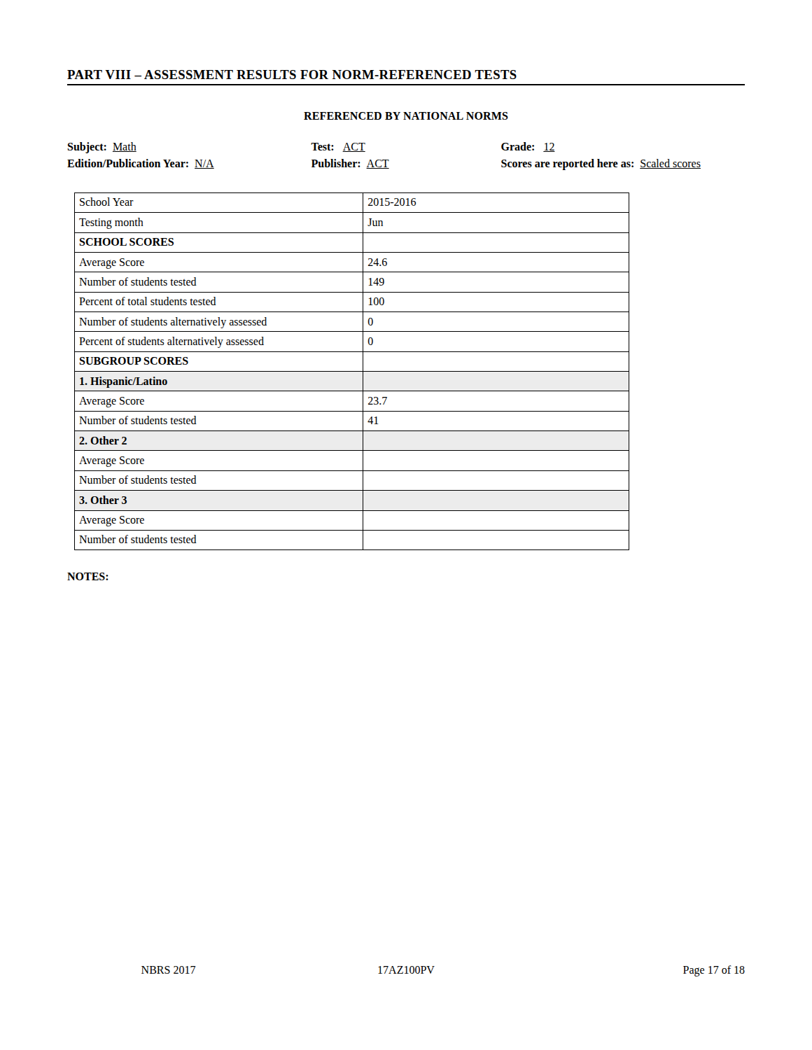PART VIII – ASSESSMENT RESULTS FOR NORM-REFERENCED TESTS
REFERENCED BY NATIONAL NORMS
| Subject: Math | Test: ACT | Grade: 12 |
| Edition/Publication Year: N/A | Publisher: ACT | Scores are reported here as: Scaled scores |
| School Year | 2015-2016 |
| Testing month | Jun |
| SCHOOL SCORES | |
| Average Score | 24.6 |
| Number of students tested | 149 |
| Percent of total students tested | 100 |
| Number of students alternatively assessed | 0 |
| Percent of students alternatively assessed | 0 |
| SUBGROUP SCORES | |
| 1. Hispanic/Latino | |
| Average Score | 23.7 |
| Number of students tested | 41 |
| 2. Other 2 | |
| Average Score | |
| Number of students tested | |
| 3. Other 3 | |
| Average Score | |
| Number of students tested | |
NOTES:
| NBRS 2017 | 17AZ100PV | Page 17 of 18 |